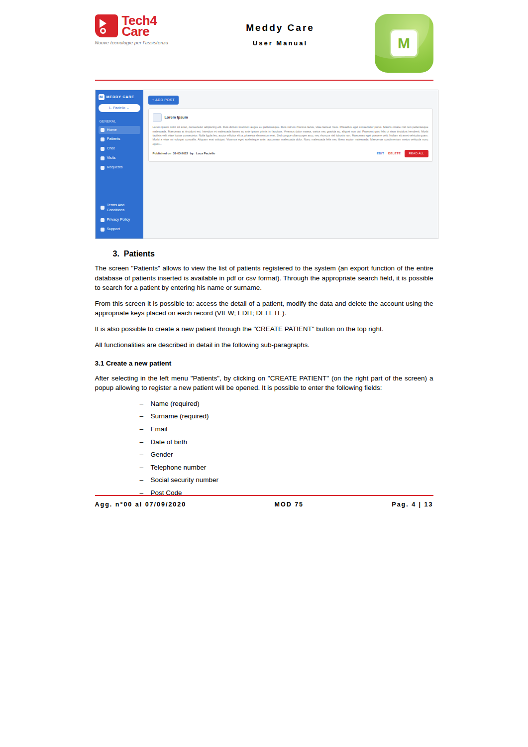Tech4 Care
Nuove tecnologie per l'assistenza
Meddy Care
User Manual
M
M MEDDY CARE
L. Paciello ⌄
GENERAL
Home
Patients
Chat
Visits
Requests
Terms And Conditions
Privacy Policy
Support
+ ADD POST
Lorem Ipsum
Lorem ipsum dolor sit amet, consectetur adipiscing elit. Duis dictum interdum augue eu pellentesque. Duis rutrum rhoncus lacus, vitae laoreet risus. Phasellus eget consectetur purus. Mauris ornare nisl non pellentesque malesuada. Maecenas at tincidunt est. Interdum et malesuada fames ac ante ipsum primis in faucibus. Vivamus dolor massa, varius nec gravida ac, aliquet non dui. Praesent quis felis ut risus tincidunt hendrerit. Morbi facilisis velit vitae luctus consectetur. Nulla ligula leo, auctor efficitur elit a, pharetra elementum erat. Sed congue ullamcorper arcu, nec rhoncus nisl lobortis non. Maecenas eget posuere velit. Nullam sit amet vehicula quam. Morbi a vitae mi volutpat convallis. Aliquam erat volutpat. Vivamus eget scelerisque ante, accumsan malesuada dolor. Nunc malesuada felis nec libero auctor malesuada. Maecenas condimentum metus vehicula nunc egest...
Published on 31-03-2022 by: Luca Paciello
EDIT DELETE READ ALL
3. Patients
The screen "Patients" allows to view the list of patients registered to the system (an export function of the entire database of patients inserted is available in pdf or csv format). Through the appropriate search field, it is possible to search for a patient by entering his name or surname.
From this screen it is possible to: access the detail of a patient, modify the data and delete the account using the appropriate keys placed on each record (VIEW; EDIT; DELETE).
It is also possible to create a new patient through the "CREATE PATIENT" button on the top right.
All functionalities are described in detail in the following sub-paragraphs.
3.1 Create a new patient
After selecting in the left menu "Patients", by clicking on "CREATE PATIENT" (on the right part of the screen) a popup allowing to register a new patient will be opened. It is possible to enter the following fields:
Name (required)
Surname (required)
Email
Date of birth
Gender
Telephone number
Social security number
Post Code
Agg. n°00 al 07/09/2020 MOD 75 Pag. 4 | 13